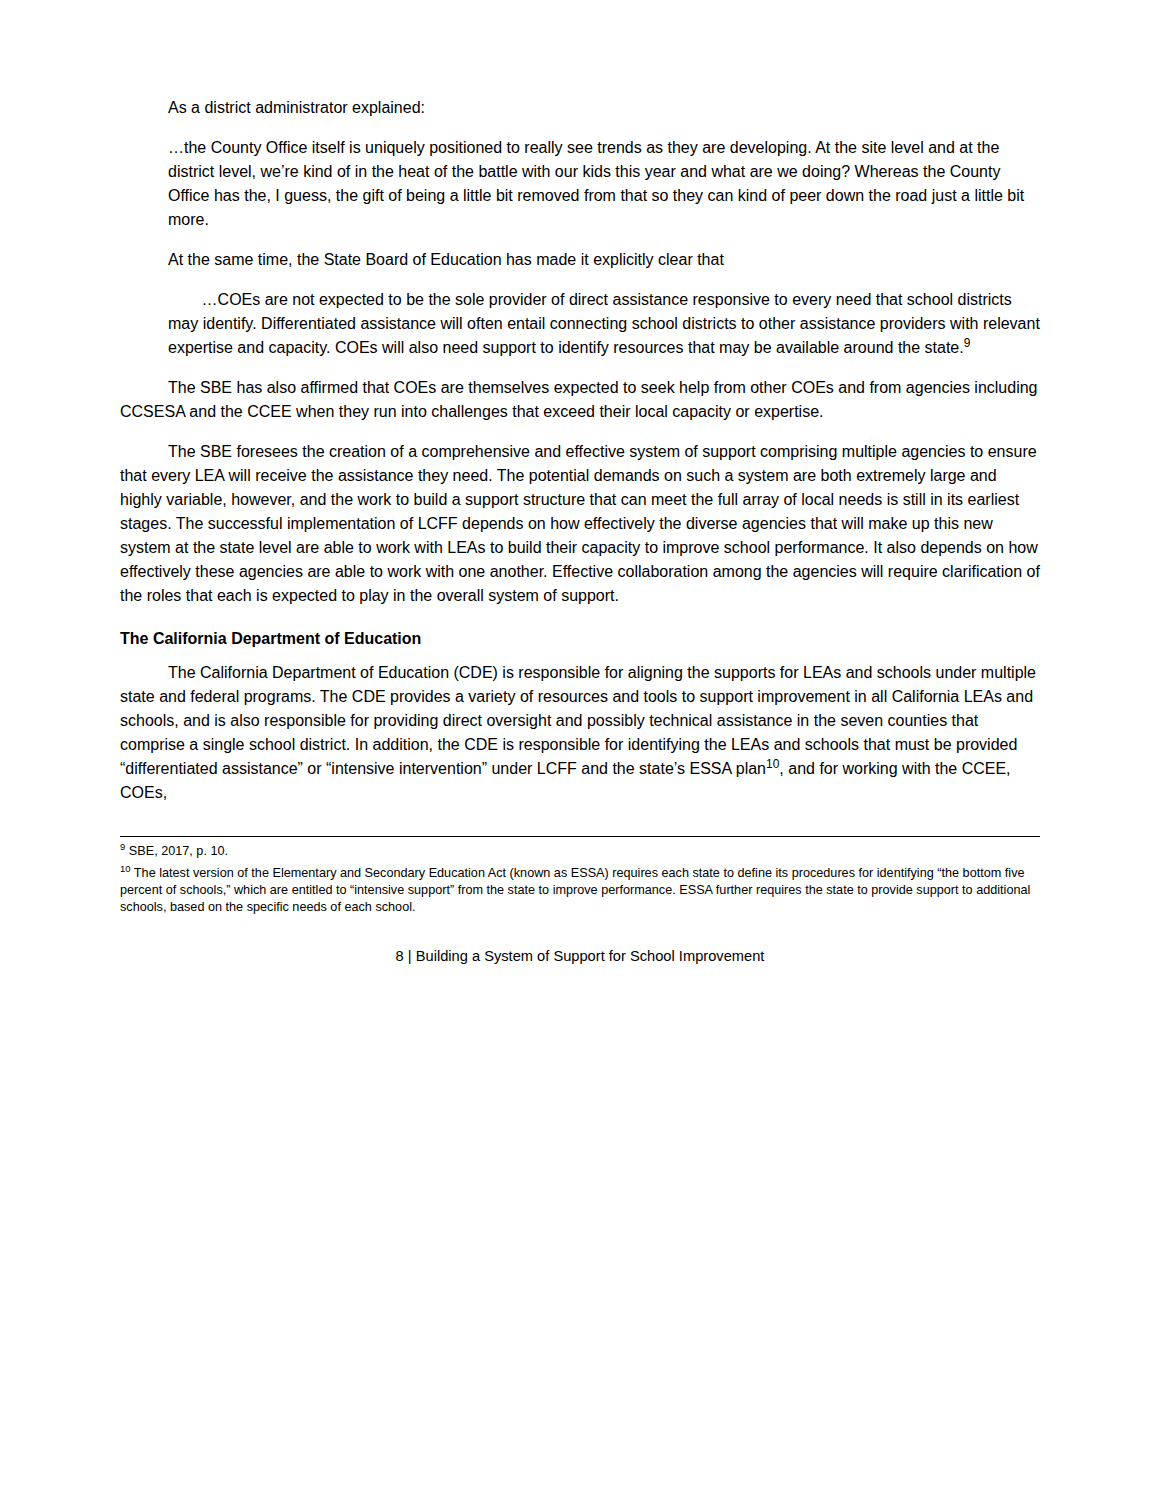As a district administrator explained:
…the County Office itself is uniquely positioned to really see trends as they are developing. At the site level and at the district level, we’re kind of in the heat of the battle with our kids this year and what are we doing? Whereas the County Office has the, I guess, the gift of being a little bit removed from that so they can kind of peer down the road just a little bit more.
At the same time, the State Board of Education has made it explicitly clear that
…COEs are not expected to be the sole provider of direct assistance responsive to every need that school districts may identify. Differentiated assistance will often entail connecting school districts to other assistance providers with relevant expertise and capacity. COEs will also need support to identify resources that may be available around the state.9
The SBE has also affirmed that COEs are themselves expected to seek help from other COEs and from agencies including CCSESA and the CCEE when they run into challenges that exceed their local capacity or expertise.
The SBE foresees the creation of a comprehensive and effective system of support comprising multiple agencies to ensure that every LEA will receive the assistance they need. The potential demands on such a system are both extremely large and highly variable, however, and the work to build a support structure that can meet the full array of local needs is still in its earliest stages. The successful implementation of LCFF depends on how effectively the diverse agencies that will make up this new system at the state level are able to work with LEAs to build their capacity to improve school performance. It also depends on how effectively these agencies are able to work with one another. Effective collaboration among the agencies will require clarification of the roles that each is expected to play in the overall system of support.
The California Department of Education
The California Department of Education (CDE) is responsible for aligning the supports for LEAs and schools under multiple state and federal programs. The CDE provides a variety of resources and tools to support improvement in all California LEAs and schools, and is also responsible for providing direct oversight and possibly technical assistance in the seven counties that comprise a single school district. In addition, the CDE is responsible for identifying the LEAs and schools that must be provided “differentiated assistance” or “intensive intervention” under LCFF and the state’s ESSA plan10, and for working with the CCEE, COEs,
9 SBE, 2017, p. 10.
10 The latest version of the Elementary and Secondary Education Act (known as ESSA) requires each state to define its procedures for identifying “the bottom five percent of schools,” which are entitled to “intensive support” from the state to improve performance. ESSA further requires the state to provide support to additional schools, based on the specific needs of each school.
8 | Building a System of Support for School Improvement